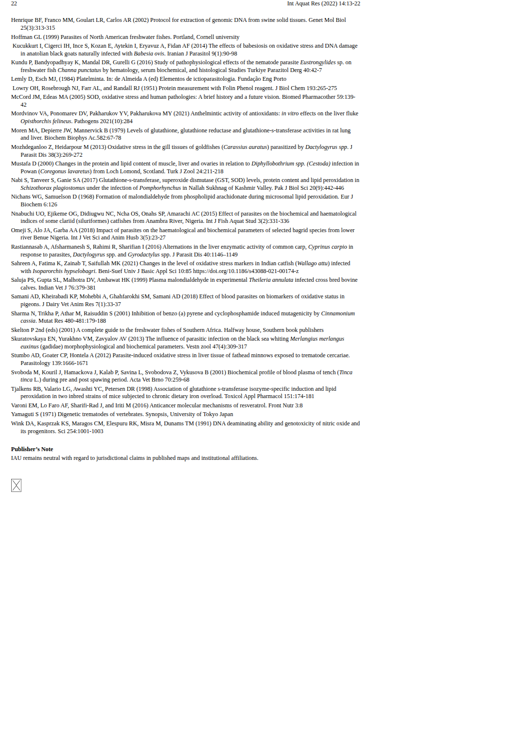22 Int Aquat Res (2022) 14:13-22
Henrique BF, Franco MM, Goulart LR, Carlos AR (2002) Protocol for extraction of genomic DNA from swine solid tissues. Genet Mol Biol 25(3):313-315
Hoffman GL (1999) Parasites of North American freshwater fishes. Portland, Cornell university
Kucukkurt I, Cigerci IH, Ince S, Kozan E, Aytekin I, Eryavuz A, Fidan AF (2014) The effects of babesiosis on oxidative stress and DNA damage in anatolian black goats naturally infected with Babesia ovis. Iranian J Parasitol 9(1):90-98
Kundu P, Bandyopadhyay K, Mandal DR, Gurelli G (2016) Study of pathophysiological effects of the nematode parasite Eustrongylides sp. on freshwater fish Channa punctatus by hematology, serum biochemical, and histological Studies Turkiye Parazitol Derg 40:42-7
Lemly D, Esch MJ, (1984) Platelminta. In: de Almeida A (ed) Elementos de ictioparasitologia. Fundação Eng Porto
Lowry OH, Rosebrough NJ, Farr AL, and Randall RJ (1951) Protein measurement with Folin Phenol reagent. J Biol Chem 193:265-275
McCord JM, Edeas MA (2005) SOD, oxidative stress and human pathologies: A brief history and a future vision. Biomed Pharmacother 59:139-42
Mordvinov VA, Ponomarev DV, Pakharukov YV, Pakharukova MY (2021) Anthelmintic activity of antioxidants: in vitro effects on the liver fluke Opisthorchis felineus. Pathogens 2021(10):284
Moren MA, Depierre JW, Mannervick B (1979) Levels of glutathione, glutathione reductase and glutathione-s-transferase activities in rat lung and liver. Biochem Biophys Ac.582:67-78
Mozhdeganloo Z, Heidarpour M (2013) Oxidative stress in the gill tissues of goldfishes (Carassius auratus) parasitized by Dactylogyrus spp. J Parasit Dis 38(3):269-272
Mustafa D (2000) Changes in the protein and lipid content of muscle, liver and ovaries in relation to Diphyllobothrium spp. (Cestoda) infection in Powan (Coregonus lavaretus) from Loch Lomond, Scotland. Turk J Zool 24:211-218
Nabi S, Tanveer S, Ganie SA (2017) Glutathione-s-transferase, superoxide dismutase (GST, SOD) levels, protein content and lipid peroxidation in Schizothorax plagiostomus under the infection of Pomphorhynchus in Nallah Sukhnag of Kashmir Valley. Pak J Biol Sci 20(9):442-446
Nichans WG, Samuelson D (1968) Formation of malondialdehyde from phospholipid arachidonate during microsomal lipid peroxidation. Eur J Biochem 6:126
Nnabuchi UO, Ejikeme OG, Didiugwu NC, Ncha OS, Onahs SP, Amarachi AC (2015) Effect of parasites on the biochemical and haematological indices of some clariid (siluriformes) catfishes from Anambra River, Nigeria. Int J Fish Aquat Stud 3(2):331-336
Omeji S, Alo JA, Garba AA (2018) Impact of parasites on the haematological and biochemical parameters of selected bagrid species from lower river Benue Nigeria. Int J Vet Sci and Anim Husb 3(5):23-27
Rastiannasab A, Afsharmanesh S, Rahimi R, Sharifian I (2016) Alternations in the liver enzymatic activity of common carp, Cyprinus carpio in response to parasites, Dactylogyrus spp. and Gyrodactylus spp. J Parasit Dis 40:1146–1149
Sahreen A, Fatima K, Zainab T, Saifullah MK (2021) Changes in the level of oxidative stress markers in Indian catfish (Wallago attu) infected with Isoparorchis hypselobagri. Beni-Suef Univ J Basic Appl Sci 10:85 https://doi.org/10.1186/s43088-021-00174-z
Saluja PS, Gupta SL, Malhotra DV, Ambawat HK (1999) Plasma malondialdehyde in experimental Theileria annulata infected cross bred bovine calves. Indian Vet J 76:379-381
Samani AD, Kheirabadi KP, Mohebbi A, Ghahfarokhi SM, Samani AD (2018) Effect of blood parasites on biomarkers of oxidative status in pigeons. J Dairy Vet Anim Res 7(1):33-37
Sharma N, Trikha P, Athar M, Raisuddin S (2001) Inhibition of benzo (a) pyrene and cyclophosphamide induced mutagenicity by Cinnamonium cassia. Mutat Res 480-481:179-188
Skelton P 2nd (eds) (2001) A complete guide to the freshwater fishes of Southern Africa. Halfway house, Southern book publishers
Skuratovskaya EN, Yurakhno VM, Zavyalov AV (2013) The influence of parasitic infection on the black sea whiting Merlangius merlangus euxinus (gadidae) morphophysiological and biochemical parameters. Vestn zool 47(4):309-317
Stumbo AD, Goater CP, Hontela A (2012) Parasite-induced oxidative stress in liver tissue of fathead minnows exposed to trematode cercariae. Parasitology 139:1666-1671
Svoboda M, Kouril J, Hamackova J, Kalab P, Savina L, Svobodova Z, Vykusova B (2001) Biochemical profile of blood plasma of tench (Tinca tinca L.) during pre and post spawing period. Acta Vet Brno 70:259-68
Tjalkens RB, Valario LG, Awashti YC, Petersen DR (1998) Association of glutathione s-transferase isozyme-specific induction and lipid peroxidation in two inbred strains of mice subjected to chronic dietary iron overload. Toxicol Appl Pharmacol 151:174-181
Varoni EM, Lo Faro AF, Sharifi-Rad J, and Iriti M (2016) Anticancer molecular mechanisms of resveratrol. Front Nutr 3:8
Yamaguti S (1971) Digenetic trematodes of vertebrates. Synopsis, University of Tokyo Japan
Wink DA, Kasprzak KS, Maragos CM, Elespuru RK, Misra M, Dunams TM (1991) DNA deaminating ability and genotoxicity of nitric oxide and its progenitors. Sci 254:1001-1003
Publisher’s Note
IAU remains neutral with regard to jurisdictional claims in published maps and institutional affiliations.